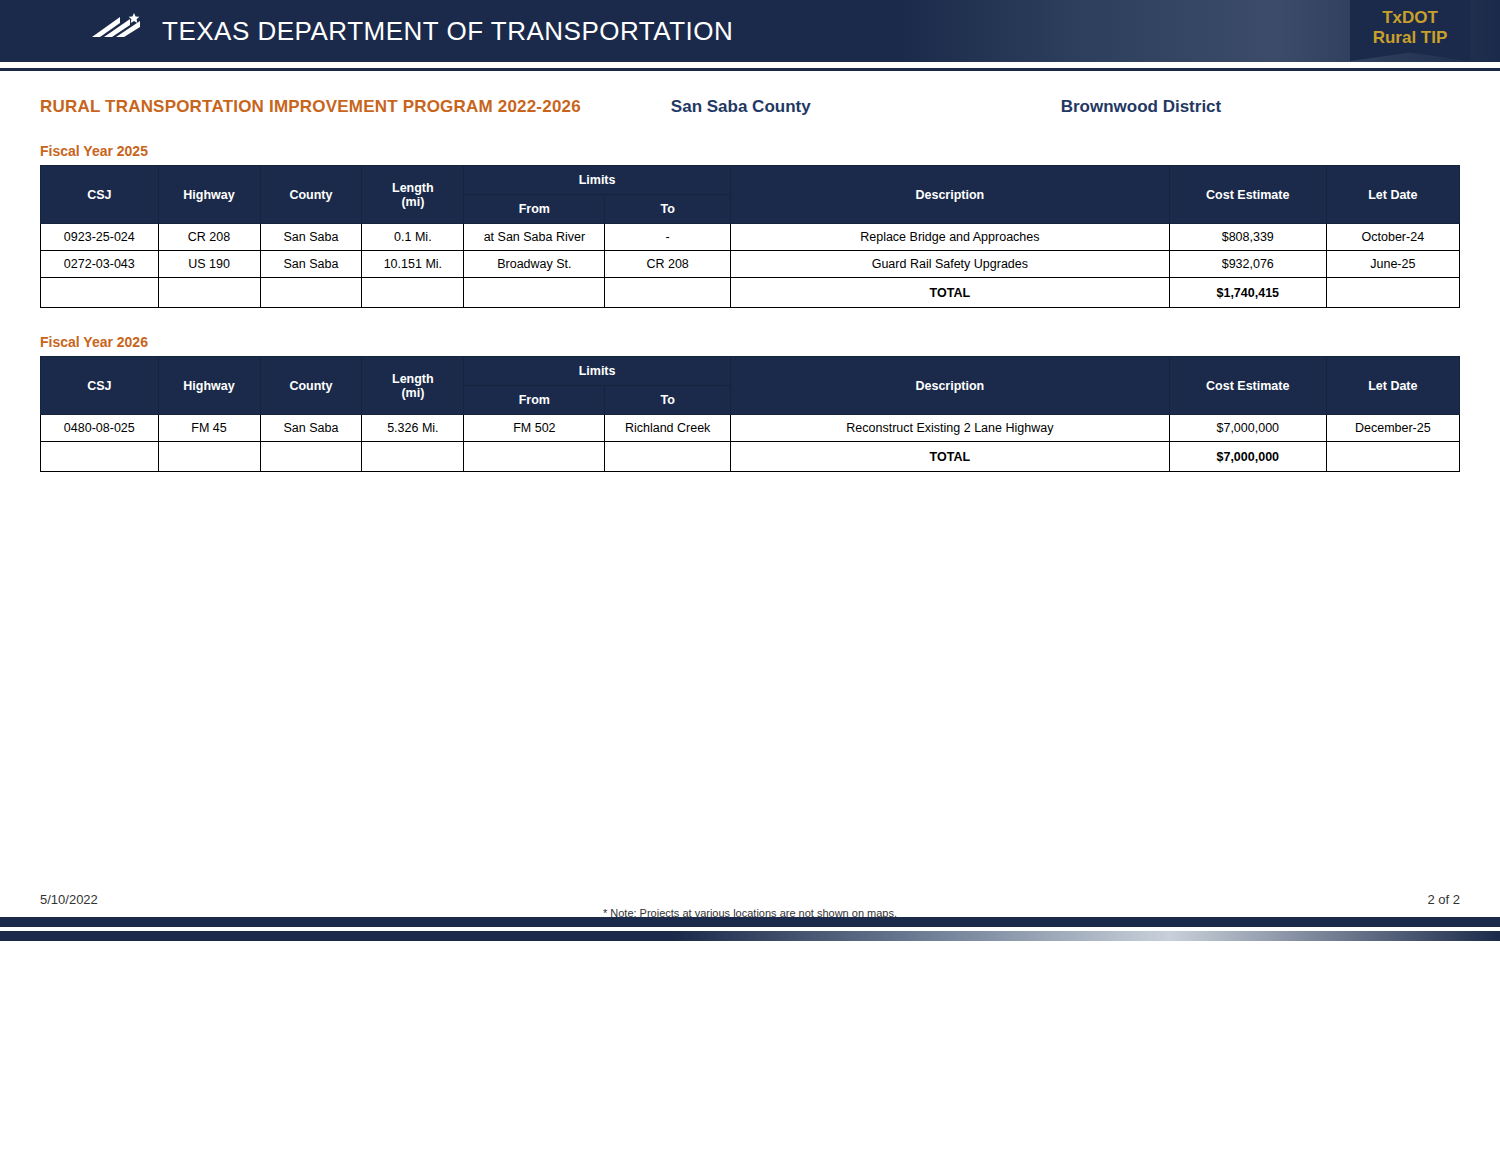TEXAS DEPARTMENT OF TRANSPORTATION
TxDOT
Rural TIP
RURAL TRANSPORTATION IMPROVEMENT PROGRAM 2022-2026
San Saba County
Brownwood District
Fiscal Year 2025
| CSJ | Highway | County | Length (mi) | Limits | Description | Cost Estimate | Let Date |
| --- | --- | --- | --- | --- | --- | --- | --- |
| From | To |
| 0923-25-024 | CR 208 | San Saba | 0.1 Mi. | at San Saba River | - | Replace Bridge and Approaches | $808,339 | October-24 |
| 0272-03-043 | US 190 | San Saba | 10.151 Mi. | Broadway St. | CR 208 | Guard Rail Safety Upgrades | $932,076 | June-25 |
| | | | | | | TOTAL | $1,740,415 | |
Fiscal Year 2026
| CSJ | Highway | County | Length (mi) | Limits | Description | Cost Estimate | Let Date |
| --- | --- | --- | --- | --- | --- | --- | --- |
| From | To |
| 0480-08-025 | FM 45 | San Saba | 5.326 Mi. | FM 502 | Richland Creek | Reconstruct Existing 2 Lane Highway | $7,000,000 | December-25 |
| | | | | | | TOTAL | $7,000,000 | |
5/10/2022
2 of 2
* Note: Projects at various locations are not shown on maps.